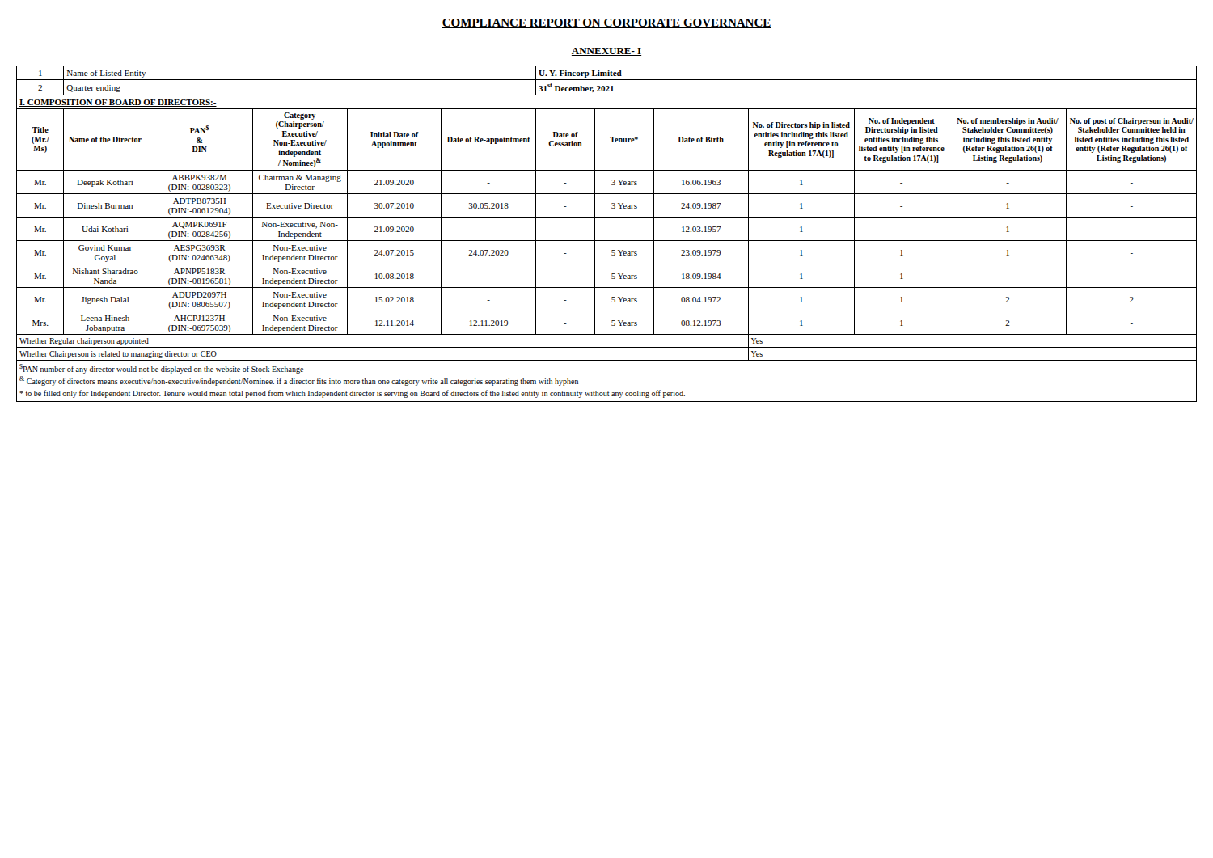COMPLIANCE REPORT ON CORPORATE GOVERNANCE
ANNEXURE- I
| 1 | Name of Listed Entity | U. Y. Fincorp Limited |
| 2 | Quarter ending | 31 st December, 2021 |
| I. COMPOSITION OF BOARD OF DIRECTORS:- |
| Title (Mr./ Ms) | Name of the Director | PAN $ & DIN | Category (Chairperson/ Executive/ Non-Executive/ independent / Nominee) & | Initial Date of Appointment | Date of Re-appointment | Date of Cessation | Tenure* | Date of Birth | No. of Directors hip in listed entities including this listed entity [in reference to Regulation 17A(1)] | No. of Independent Directorship in listed entities including this listed entity [in reference to Regulation 17A(1)] | No. of memberships in Audit/ Stakeholder Committee(s) including this listed entity (Refer Regulation 26(1) of Listing Regulations) | No. of post of Chairperson in Audit/ Stakeholder Committee held in listed entities including this listed entity (Refer Regulation 26(1) of Listing Regulations) |
| Mr. | Deepak Kothari | ABBPK9382M (DIN:-00280323) | Chairman & Managing Director | 21.09.2020 | - | - | 3 Years | 16.06.1963 | 1 | - | - | - |
| Mr. | Dinesh Burman | ADTPB8735H (DIN:-00612904) | Executive Director | 30.07.2010 | 30.05.2018 | - | 3 Years | 24.09.1987 | 1 | - | 1 | - |
| Mr. | Udai Kothari | AQMPK0691F (DIN:-00284256) | Non-Executive, Non-Independent | 21.09.2020 | - | - | - | 12.03.1957 | 1 | - | 1 | - |
| Mr. | Govind Kumar Goyal | AESPG3693R (DIN: 02466348) | Non-Executive Independent Director | 24.07.2015 | 24.07.2020 | - | 5 Years | 23.09.1979 | 1 | 1 | 1 | - |
| Mr. | Nishant Sharadrao Nanda | APNPP5183R (DIN:-08196581) | Non-Executive Independent Director | 10.08.2018 | - | - | 5 Years | 18.09.1984 | 1 | 1 | - | - |
| Mr. | Jignesh Dalal | ADUPD2097H (DIN: 08065507) | Non-Executive Independent Director | 15.02.2018 | - | - | 5 Years | 08.04.1972 | 1 | 1 | 2 | 2 |
| Mrs. | Leena Hinesh Jobanputra | AHCPJ1237H (DIN:-06975039) | Non-Executive Independent Director | 12.11.2014 | 12.11.2019 | - | 5 Years | 08.12.1973 | 1 | 1 | 2 | - |
| Whether Regular chairperson appointed | Yes |
| Whether Chairperson is related to managing director or CEO | Yes |
| $ PAN number of any director would not be displayed on the website of Stock Exchange & Category of directors means executive/non-executive/independent/Nominee. if a director fits into more than one category write all categories separating them with hyphen * to be filled only for Independent Director. Tenure would mean total period from which Independent director is serving on Board of directors of the listed entity in continuity without any cooling off period. |